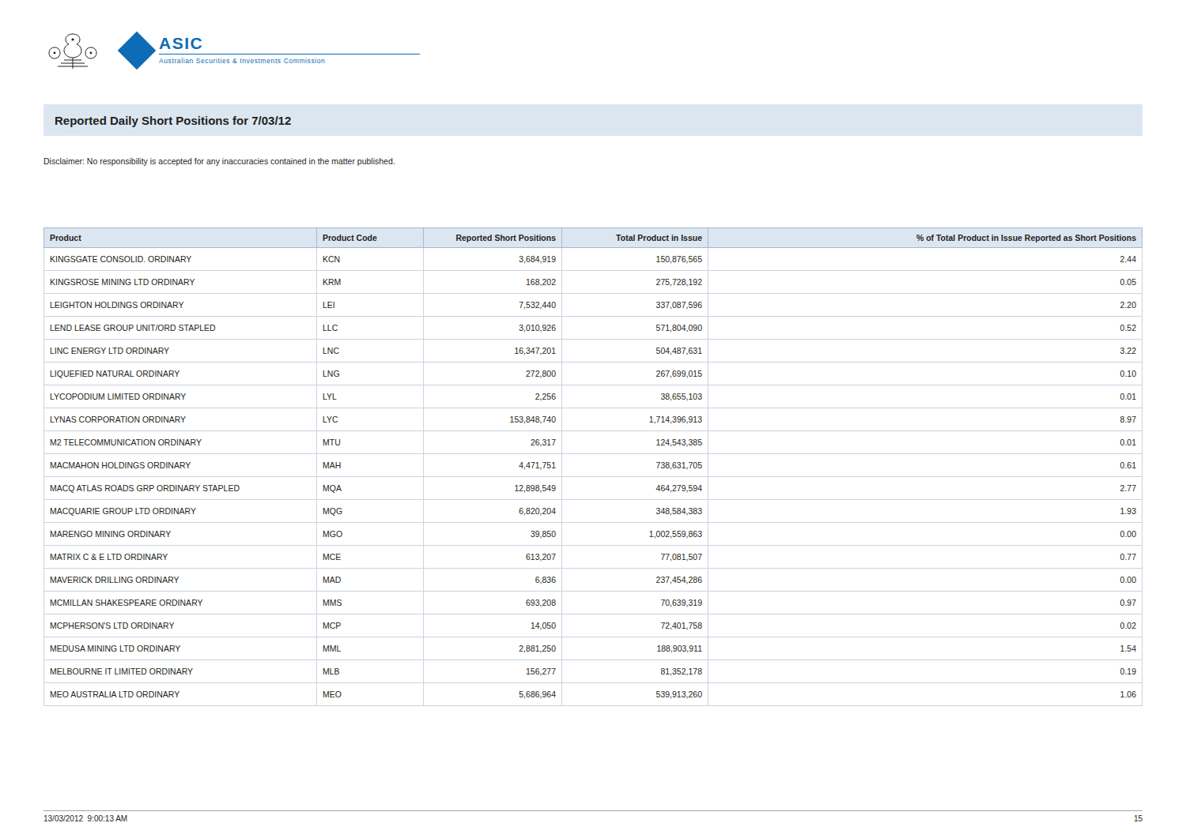ASIC
Australian Securities & Investments Commission
Reported Daily Short Positions for 7/03/12
Disclaimer: No responsibility is accepted for any inaccuracies contained in the matter published.
| Product | Product Code | Reported Short Positions | Total Product in Issue | % of Total Product in Issue Reported as Short Positions |
| --- | --- | --- | --- | --- |
| KINGSGATE CONSOLID. ORDINARY | KCN | 3,684,919 | 150,876,565 | 2.44 |
| KINGSROSE MINING LTD ORDINARY | KRM | 168,202 | 275,728,192 | 0.05 |
| LEIGHTON HOLDINGS ORDINARY | LEI | 7,532,440 | 337,087,596 | 2.20 |
| LEND LEASE GROUP UNIT/ORD STAPLED | LLC | 3,010,926 | 571,804,090 | 0.52 |
| LINC ENERGY LTD ORDINARY | LNC | 16,347,201 | 504,487,631 | 3.22 |
| LIQUEFIED NATURAL ORDINARY | LNG | 272,800 | 267,699,015 | 0.10 |
| LYCOPODIUM LIMITED ORDINARY | LYL | 2,256 | 38,655,103 | 0.01 |
| LYNAS CORPORATION ORDINARY | LYC | 153,848,740 | 1,714,396,913 | 8.97 |
| M2 TELECOMMUNICATION ORDINARY | MTU | 26,317 | 124,543,385 | 0.01 |
| MACMAHON HOLDINGS ORDINARY | MAH | 4,471,751 | 738,631,705 | 0.61 |
| MACQ ATLAS ROADS GRP ORDINARY STAPLED | MQA | 12,898,549 | 464,279,594 | 2.77 |
| MACQUARIE GROUP LTD ORDINARY | MQG | 6,820,204 | 348,584,383 | 1.93 |
| MARENGO MINING ORDINARY | MGO | 39,850 | 1,002,559,863 | 0.00 |
| MATRIX C & E LTD ORDINARY | MCE | 613,207 | 77,081,507 | 0.77 |
| MAVERICK DRILLING ORDINARY | MAD | 6,836 | 237,454,286 | 0.00 |
| MCMILLAN SHAKESPEARE ORDINARY | MMS | 693,208 | 70,639,319 | 0.97 |
| MCPHERSON'S LTD ORDINARY | MCP | 14,050 | 72,401,758 | 0.02 |
| MEDUSA MINING LTD ORDINARY | MML | 2,881,250 | 188,903,911 | 1.54 |
| MELBOURNE IT LIMITED ORDINARY | MLB | 156,277 | 81,352,178 | 0.19 |
| MEO AUSTRALIA LTD ORDINARY | MEO | 5,686,964 | 539,913,260 | 1.06 |
13/03/2012 9:00:13 AM
15